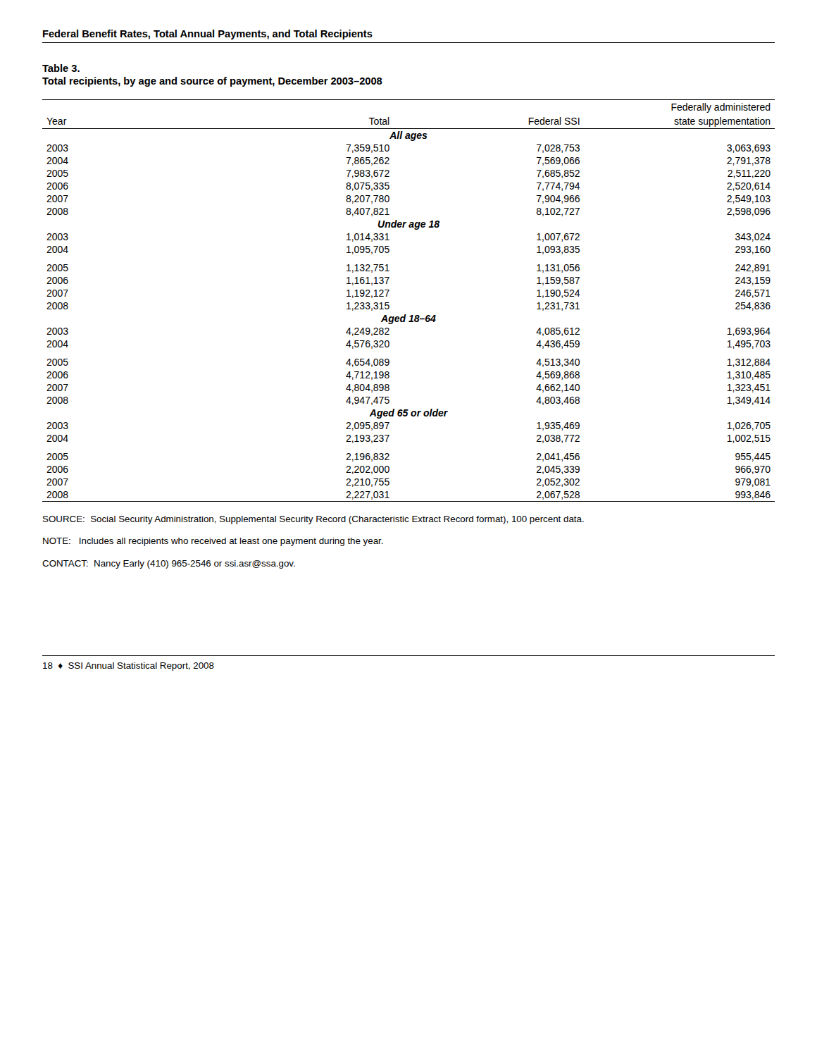Federal Benefit Rates, Total Annual Payments, and Total Recipients
Table 3.
Total recipients, by age and source of payment, December 2003–2008
| | | | Federally administered |
| --- | --- | --- | --- |
| Year | Total | Federal SSI | state supplementation |
| All ages |
| 2003 | 7,359,510 | 7,028,753 | 3,063,693 |
| 2004 | 7,865,262 | 7,569,066 | 2,791,378 |
| 2005 | 7,983,672 | 7,685,852 | 2,511,220 |
| 2006 | 8,075,335 | 7,774,794 | 2,520,614 |
| 2007 | 8,207,780 | 7,904,966 | 2,549,103 |
| 2008 | 8,407,821 | 8,102,727 | 2,598,096 |
| Under age 18 |
| 2003 | 1,014,331 | 1,007,672 | 343,024 |
| 2004 | 1,095,705 | 1,093,835 | 293,160 |
| 2005 | 1,132,751 | 1,131,056 | 242,891 |
| 2006 | 1,161,137 | 1,159,587 | 243,159 |
| 2007 | 1,192,127 | 1,190,524 | 246,571 |
| 2008 | 1,233,315 | 1,231,731 | 254,836 |
| Aged 18–64 |
| 2003 | 4,249,282 | 4,085,612 | 1,693,964 |
| 2004 | 4,576,320 | 4,436,459 | 1,495,703 |
| 2005 | 4,654,089 | 4,513,340 | 1,312,884 |
| 2006 | 4,712,198 | 4,569,868 | 1,310,485 |
| 2007 | 4,804,898 | 4,662,140 | 1,323,451 |
| 2008 | 4,947,475 | 4,803,468 | 1,349,414 |
| Aged 65 or older |
| 2003 | 2,095,897 | 1,935,469 | 1,026,705 |
| 2004 | 2,193,237 | 2,038,772 | 1,002,515 |
| 2005 | 2,196,832 | 2,041,456 | 955,445 |
| 2006 | 2,202,000 | 2,045,339 | 966,970 |
| 2007 | 2,210,755 | 2,052,302 | 979,081 |
| 2008 | 2,227,031 | 2,067,528 | 993,846 |
SOURCE: Social Security Administration, Supplemental Security Record (Characteristic Extract Record format), 100 percent data.
NOTE: Includes all recipients who received at least one payment during the year.
CONTACT: Nancy Early (410) 965-2546 or ssi.asr@ssa.gov.
18 ♦ SSI Annual Statistical Report, 2008